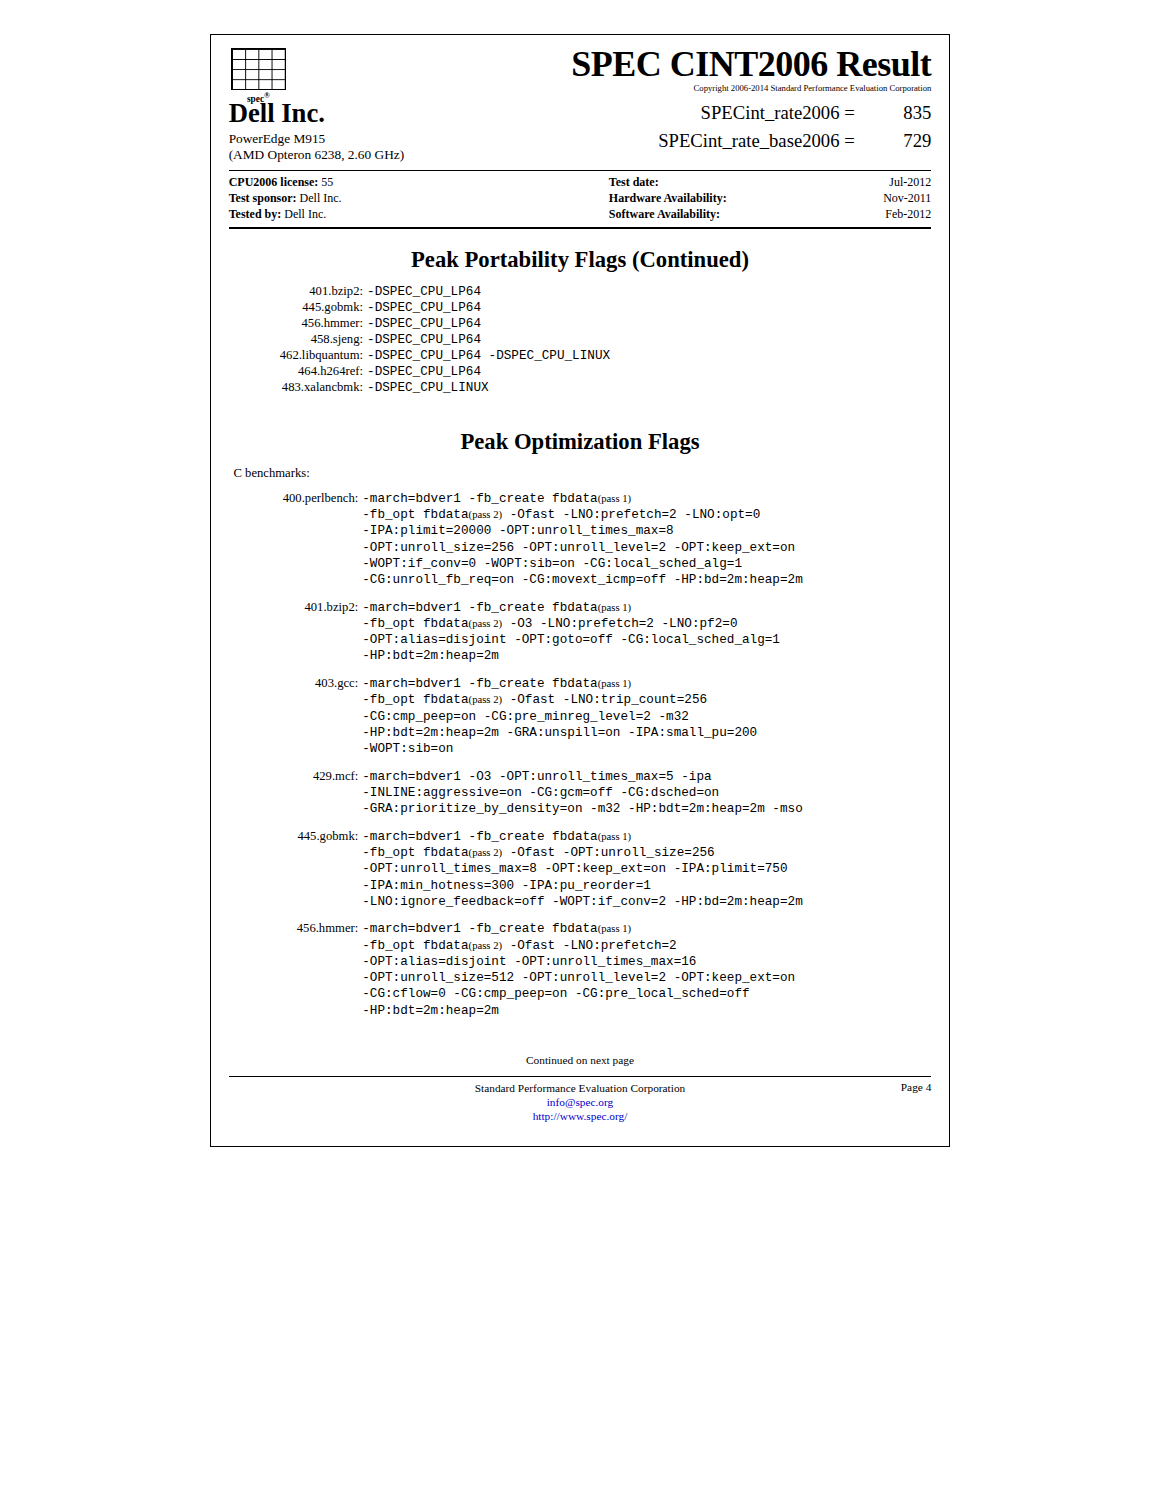spec®
SPEC CINT2006 Result
Copyright 2006-2014 Standard Performance Evaluation Corporation
Dell Inc.
PowerEdge M915
(AMD Opteron 6238, 2.60 GHz)
SPECint_rate2006 = 835
SPECint_rate_base2006 = 729
| CPU2006 license: 55 | Test date: | Jul-2012 |
| Test sponsor: Dell Inc. | Hardware Availability: | Nov-2011 |
| Tested by: Dell Inc. | Software Availability: | Feb-2012 |
Peak Portability Flags (Continued)
401.bzip2:-DSPEC_CPU_LP64
445.gobmk:-DSPEC_CPU_LP64
456.hmmer:-DSPEC_CPU_LP64
458.sjeng:-DSPEC_CPU_LP64
462.libquantum:-DSPEC_CPU_LP64 -DSPEC_CPU_LINUX
464.h264ref:-DSPEC_CPU_LP64
483.xalancbmk:-DSPEC_CPU_LINUX
Peak Optimization Flags
C benchmarks:
| 400.perlbench: | -march=bdver1 -fb_create fbdata (pass 1) -fb_opt fbdata (pass 2) -Ofast -LNO:prefetch=2 -LNO:opt=0 -IPA:plimit=20000 -OPT:unroll_times_max=8 -OPT:unroll_size=256 -OPT:unroll_level=2 -OPT:keep_ext=on -WOPT:if_conv=0 -WOPT:sib=on -CG:local_sched_alg=1 -CG:unroll_fb_req=on -CG:movext_icmp=off -HP:bd=2m:heap=2m |
| 401.bzip2: | -march=bdver1 -fb_create fbdata (pass 1) -fb_opt fbdata (pass 2) -O3 -LNO:prefetch=2 -LNO:pf2=0 -OPT:alias=disjoint -OPT:goto=off -CG:local_sched_alg=1 -HP:bdt=2m:heap=2m |
| 403.gcc: | -march=bdver1 -fb_create fbdata (pass 1) -fb_opt fbdata (pass 2) -Ofast -LNO:trip_count=256 -CG:cmp_peep=on -CG:pre_minreg_level=2 -m32 -HP:bdt=2m:heap=2m -GRA:unspill=on -IPA:small_pu=200 -WOPT:sib=on |
| 429.mcf: | -march=bdver1 -O3 -OPT:unroll_times_max=5 -ipa -INLINE:aggressive=on -CG:gcm=off -CG:dsched=on -GRA:prioritize_by_density=on -m32 -HP:bdt=2m:heap=2m -mso |
| 445.gobmk: | -march=bdver1 -fb_create fbdata (pass 1) -fb_opt fbdata (pass 2) -Ofast -OPT:unroll_size=256 -OPT:unroll_times_max=8 -OPT:keep_ext=on -IPA:plimit=750 -IPA:min_hotness=300 -IPA:pu_reorder=1 -LNO:ignore_feedback=off -WOPT:if_conv=2 -HP:bd=2m:heap=2m |
| 456.hmmer: | -march=bdver1 -fb_create fbdata (pass 1) -fb_opt fbdata (pass 2) -Ofast -LNO:prefetch=2 -OPT:alias=disjoint -OPT:unroll_times_max=16 -OPT:unroll_size=512 -OPT:unroll_level=2 -OPT:keep_ext=on -CG:cflow=0 -CG:cmp_peep=on -CG:pre_local_sched=off -HP:bdt=2m:heap=2m |
Continued on next page
Standard Performance Evaluation Corporation
info@spec.org
http://www.spec.org/
Page 4